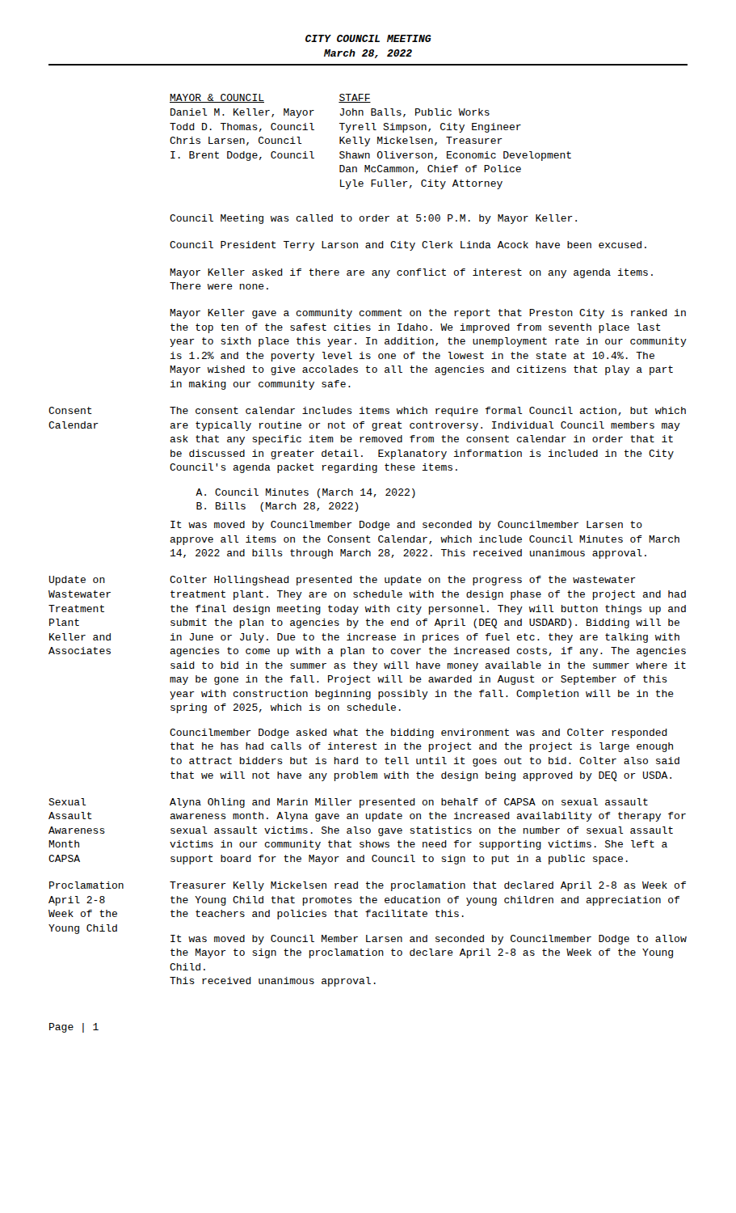CITY COUNCIL MEETING March 28, 2022
| MAYOR & COUNCIL | STAFF |
| Daniel M. Keller, Mayor | John Balls, Public Works |
| Todd D. Thomas, Council | Tyrell Simpson, City Engineer |
| Chris Larsen, Council | Kelly Mickelsen, Treasurer |
| I. Brent Dodge, Council | Shawn Oliverson, Economic Development |
| | Dan McCammon, Chief of Police |
| | Lyle Fuller, City Attorney |
Council Meeting was called to order at 5:00 P.M. by Mayor Keller.
Council President Terry Larson and City Clerk Linda Acock have been excused.
Mayor Keller asked if there are any conflict of interest on any agenda items. There were none.
Mayor Keller gave a community comment on the report that Preston City is ranked in the top ten of the safest cities in Idaho. We improved from seventh place last year to sixth place this year. In addition, the unemployment rate in our community is 1.2% and the poverty level is one of the lowest in the state at 10.4%. The Mayor wished to give accolades to all the agencies and citizens that play a part in making our community safe.
Consent Calendar
The consent calendar includes items which require formal Council action, but which are typically routine or not of great controversy. Individual Council members may ask that any specific item be removed from the consent calendar in order that it be discussed in greater detail. Explanatory information is included in the City Council's agenda packet regarding these items.
A. Council Minutes (March 14, 2022)
B. Bills (March 28, 2022)
It was moved by Councilmember Dodge and seconded by Councilmember Larsen to approve all items on the Consent Calendar, which include Council Minutes of March 14, 2022 and bills through March 28, 2022. This received unanimous approval.
Update on Wastewater Treatment Plant Keller and Associates
Colter Hollingshead presented the update on the progress of the wastewater treatment plant. They are on schedule with the design phase of the project and had the final design meeting today with city personnel. They will button things up and submit the plan to agencies by the end of April (DEQ and USDARD). Bidding will be in June or July. Due to the increase in prices of fuel etc. they are talking with agencies to come up with a plan to cover the increased costs, if any. The agencies said to bid in the summer as they will have money available in the summer where it may be gone in the fall. Project will be awarded in August or September of this year with construction beginning possibly in the fall. Completion will be in the spring of 2025, which is on schedule.
Councilmember Dodge asked what the bidding environment was and Colter responded that he has had calls of interest in the project and the project is large enough to attract bidders but is hard to tell until it goes out to bid. Colter also said that we will not have any problem with the design being approved by DEQ or USDA.
Sexual Assault Awareness Month CAPSA
Alyna Ohling and Marin Miller presented on behalf of CAPSA on sexual assault awareness month. Alyna gave an update on the increased availability of therapy for sexual assault victims. She also gave statistics on the number of sexual assault victims in our community that shows the need for supporting victims. She left a support board for the Mayor and Council to sign to put in a public space.
Proclamation April 2-8 Week of the Young Child
Treasurer Kelly Mickelsen read the proclamation that declared April 2-8 as Week of the Young Child that promotes the education of young children and appreciation of the teachers and policies that facilitate this.
It was moved by Council Member Larsen and seconded by Councilmember Dodge to allow the Mayor to sign the proclamation to declare April 2-8 as the Week of the Young Child.
This received unanimous approval.
Page | 1